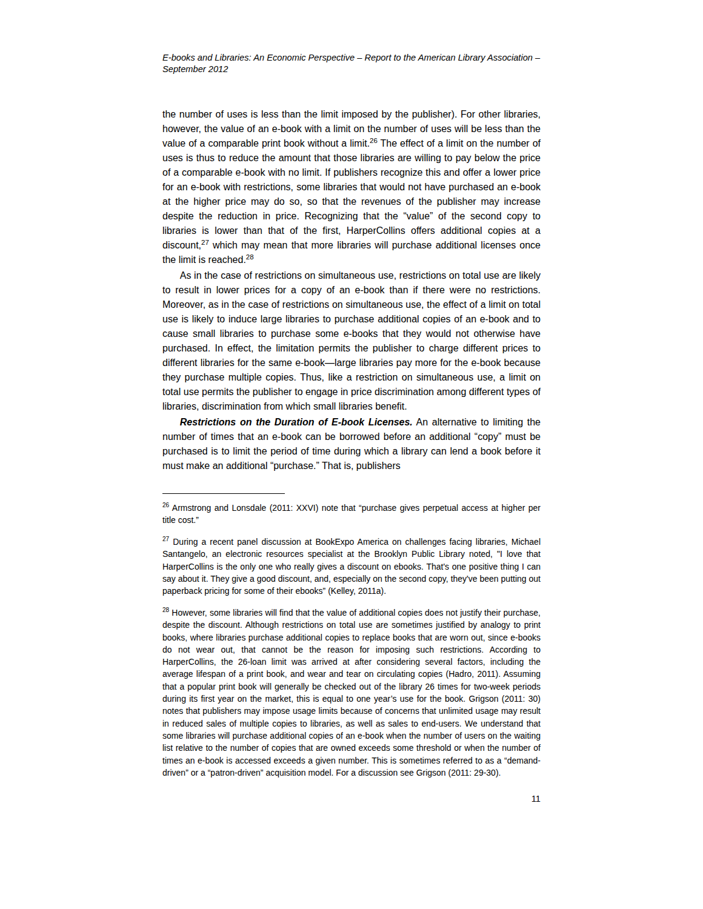E-books and Libraries: An Economic Perspective – Report to the American Library Association – September 2012
the number of uses is less than the limit imposed by the publisher). For other libraries, however, the value of an e-book with a limit on the number of uses will be less than the value of a comparable print book without a limit.26 The effect of a limit on the number of uses is thus to reduce the amount that those libraries are willing to pay below the price of a comparable e-book with no limit. If publishers recognize this and offer a lower price for an e-book with restrictions, some libraries that would not have purchased an e-book at the higher price may do so, so that the revenues of the publisher may increase despite the reduction in price. Recognizing that the “value” of the second copy to libraries is lower than that of the first, HarperCollins offers additional copies at a discount,27 which may mean that more libraries will purchase additional licenses once the limit is reached.28
As in the case of restrictions on simultaneous use, restrictions on total use are likely to result in lower prices for a copy of an e-book than if there were no restrictions. Moreover, as in the case of restrictions on simultaneous use, the effect of a limit on total use is likely to induce large libraries to purchase additional copies of an e-book and to cause small libraries to purchase some e-books that they would not otherwise have purchased. In effect, the limitation permits the publisher to charge different prices to different libraries for the same e-book—large libraries pay more for the e-book because they purchase multiple copies. Thus, like a restriction on simultaneous use, a limit on total use permits the publisher to engage in price discrimination among different types of libraries, discrimination from which small libraries benefit.
Restrictions on the Duration of E-book Licenses. An alternative to limiting the number of times that an e-book can be borrowed before an additional “copy” must be purchased is to limit the period of time during which a library can lend a book before it must make an additional “purchase.” That is, publishers
26 Armstrong and Lonsdale (2011: XXVI) note that “purchase gives perpetual access at higher per title cost.”
27 During a recent panel discussion at BookExpo America on challenges facing libraries, Michael Santangelo, an electronic resources specialist at the Brooklyn Public Library noted, "I love that HarperCollins is the only one who really gives a discount on ebooks. That's one positive thing I can say about it. They give a good discount, and, especially on the second copy, they've been putting out paperback pricing for some of their ebooks” (Kelley, 2011a).
28 However, some libraries will find that the value of additional copies does not justify their purchase, despite the discount. Although restrictions on total use are sometimes justified by analogy to print books, where libraries purchase additional copies to replace books that are worn out, since e-books do not wear out, that cannot be the reason for imposing such restrictions. According to HarperCollins, the 26-loan limit was arrived at after considering several factors, including the average lifespan of a print book, and wear and tear on circulating copies (Hadro, 2011). Assuming that a popular print book will generally be checked out of the library 26 times for two-week periods during its first year on the market, this is equal to one year’s use for the book. Grigson (2011: 30) notes that publishers may impose usage limits because of concerns that unlimited usage may result in reduced sales of multiple copies to libraries, as well as sales to end-users. We understand that some libraries will purchase additional copies of an e-book when the number of users on the waiting list relative to the number of copies that are owned exceeds some threshold or when the number of times an e-book is accessed exceeds a given number. This is sometimes referred to as a “demand-driven” or a “patron-driven” acquisition model. For a discussion see Grigson (2011: 29-30).
11